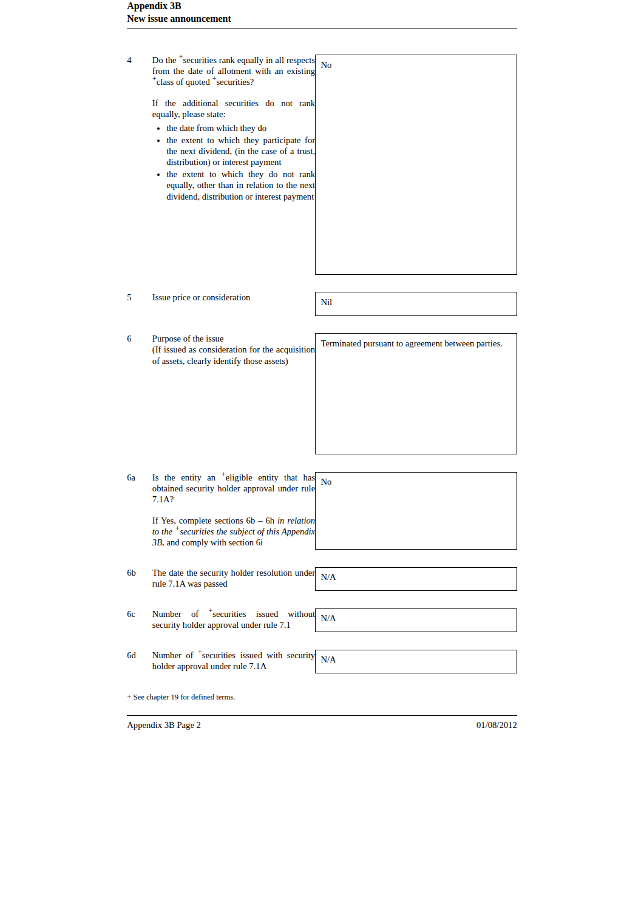Appendix 3B
New issue announcement
| 4 | Do the + securities rank equally in all respects from the date of allotment with an existing + class of quoted + securities? If the additional securities do not rank equally, please state: the date from which they do the extent to which they participate for the next dividend, (in the case of a trust, distribution) or interest payment the extent to which they do not rank equally, other than in relation to the next dividend, distribution or interest payment | No |
| 5 | Issue price or consideration | Nil |
| 6 | Purpose of the issue (If issued as consideration for the acquisition of assets, clearly identify those assets) | Terminated pursuant to agreement between parties. |
| 6a | Is the entity an + eligible entity that has obtained security holder approval under rule 7.1A? If Yes, complete sections 6b – 6h in relation to the + securities the subject of this Appendix 3B, and comply with section 6i | No |
| 6b | The date the security holder resolution under rule 7.1A was passed | N/A |
| 6c | Number of + securities issued without security holder approval under rule 7.1 | N/A |
| 6d | Number of + securities issued with security holder approval under rule 7.1A | N/A |
+ See chapter 19 for defined terms.
Appendix 3B Page 2 01/08/2012